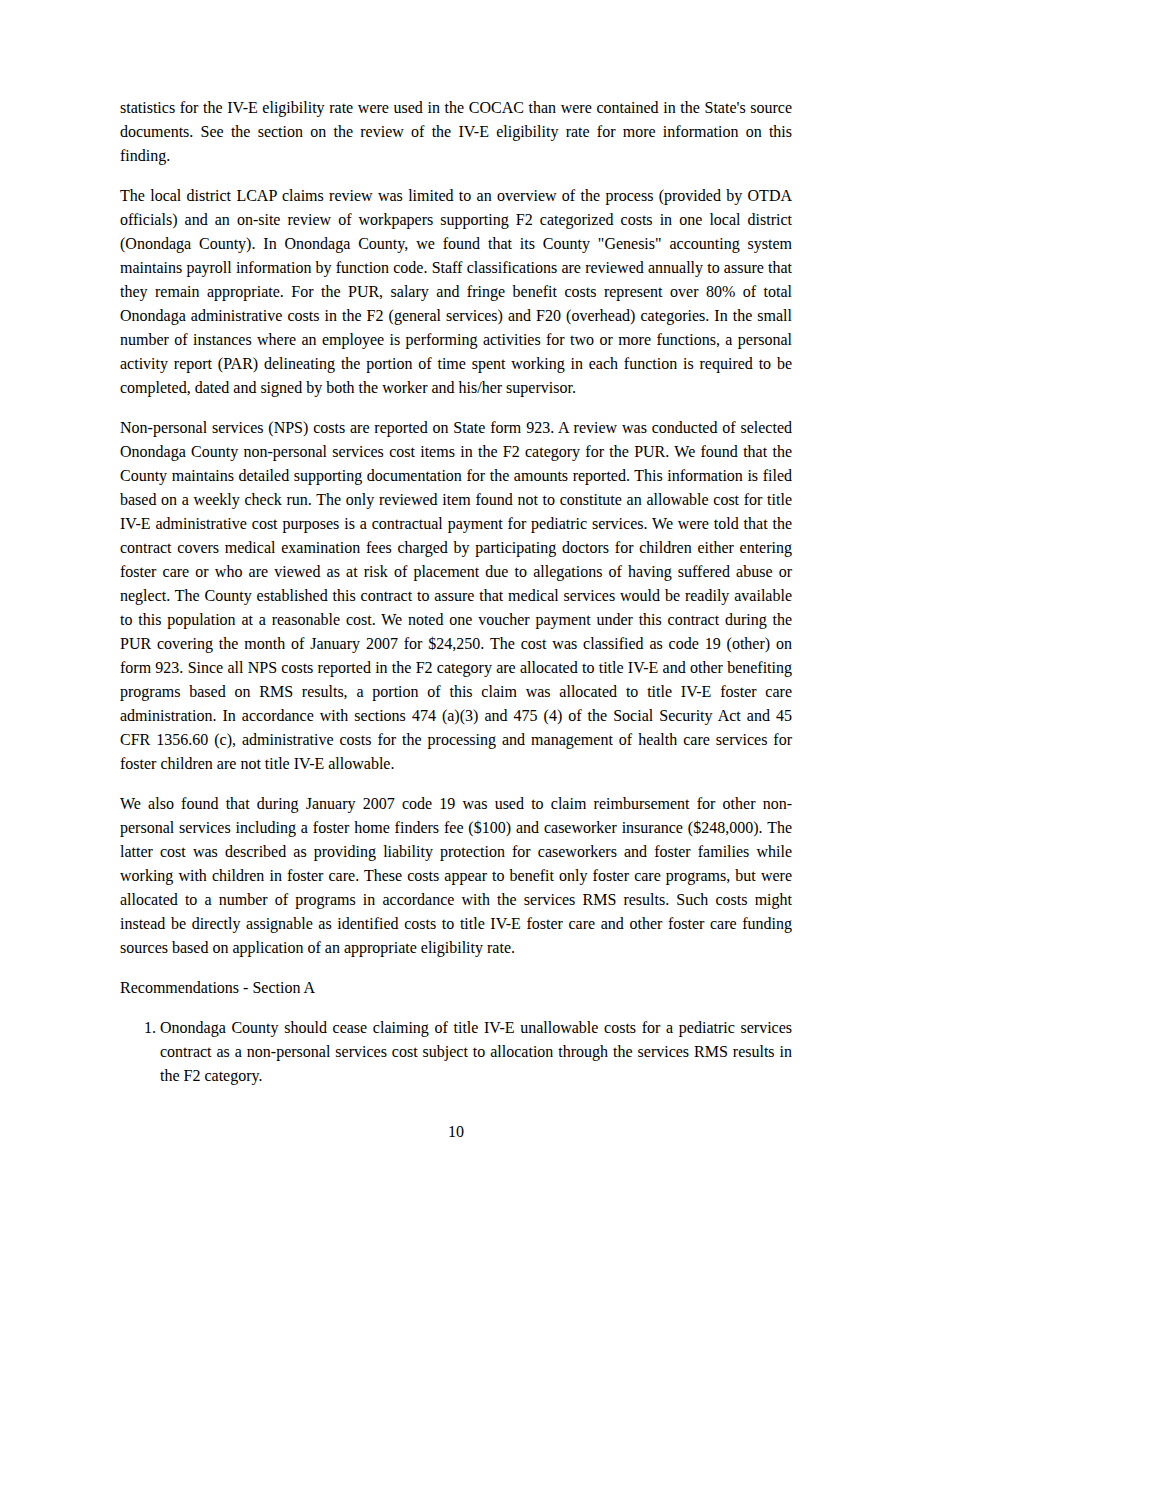statistics for the IV-E eligibility rate were used in the COCAC than were contained in the State's source documents. See the section on the review of the IV-E eligibility rate for more information on this finding.
The local district LCAP claims review was limited to an overview of the process (provided by OTDA officials) and an on-site review of workpapers supporting F2 categorized costs in one local district (Onondaga County). In Onondaga County, we found that its County "Genesis" accounting system maintains payroll information by function code. Staff classifications are reviewed annually to assure that they remain appropriate. For the PUR, salary and fringe benefit costs represent over 80% of total Onondaga administrative costs in the F2 (general services) and F20 (overhead) categories. In the small number of instances where an employee is performing activities for two or more functions, a personal activity report (PAR) delineating the portion of time spent working in each function is required to be completed, dated and signed by both the worker and his/her supervisor.
Non-personal services (NPS) costs are reported on State form 923. A review was conducted of selected Onondaga County non-personal services cost items in the F2 category for the PUR. We found that the County maintains detailed supporting documentation for the amounts reported. This information is filed based on a weekly check run. The only reviewed item found not to constitute an allowable cost for title IV-E administrative cost purposes is a contractual payment for pediatric services. We were told that the contract covers medical examination fees charged by participating doctors for children either entering foster care or who are viewed as at risk of placement due to allegations of having suffered abuse or neglect. The County established this contract to assure that medical services would be readily available to this population at a reasonable cost. We noted one voucher payment under this contract during the PUR covering the month of January 2007 for $24,250. The cost was classified as code 19 (other) on form 923. Since all NPS costs reported in the F2 category are allocated to title IV-E and other benefiting programs based on RMS results, a portion of this claim was allocated to title IV-E foster care administration. In accordance with sections 474 (a)(3) and 475 (4) of the Social Security Act and 45 CFR 1356.60 (c), administrative costs for the processing and management of health care services for foster children are not title IV-E allowable.
We also found that during January 2007 code 19 was used to claim reimbursement for other non-personal services including a foster home finders fee ($100) and caseworker insurance ($248,000). The latter cost was described as providing liability protection for caseworkers and foster families while working with children in foster care. These costs appear to benefit only foster care programs, but were allocated to a number of programs in accordance with the services RMS results. Such costs might instead be directly assignable as identified costs to title IV-E foster care and other foster care funding sources based on application of an appropriate eligibility rate.
Recommendations - Section A
Onondaga County should cease claiming of title IV-E unallowable costs for a pediatric services contract as a non-personal services cost subject to allocation through the services RMS results in the F2 category.
10